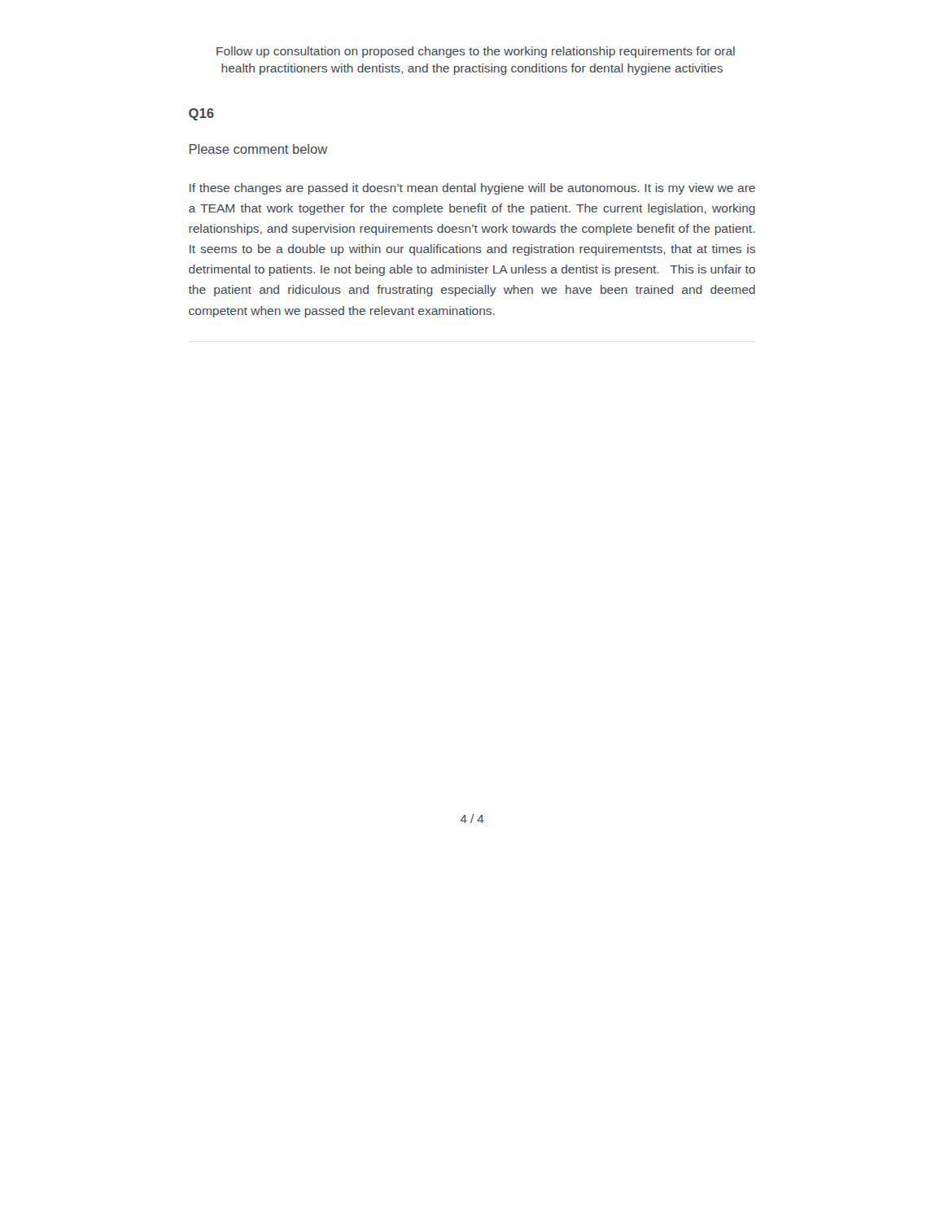Follow up consultation on proposed changes to the working relationship requirements for oral
health practitioners with dentists, and the practising conditions for dental hygiene activities
Q16
Please comment below
If these changes are passed it doesn’t mean dental hygiene will be autonomous. It is my view we are a TEAM that work together for the complete benefit of the patient. The current legislation, working relationships, and supervision requirements doesn’t work towards the complete benefit of the patient. It seems to be a double up within our qualifications and registration requirementsts, that at times is detrimental to patients. Ie not being able to administer LA unless a dentist is present. This is unfair to the patient and ridiculous and frustrating especially when we have been trained and deemed competent when we passed the relevant examinations.
4 / 4